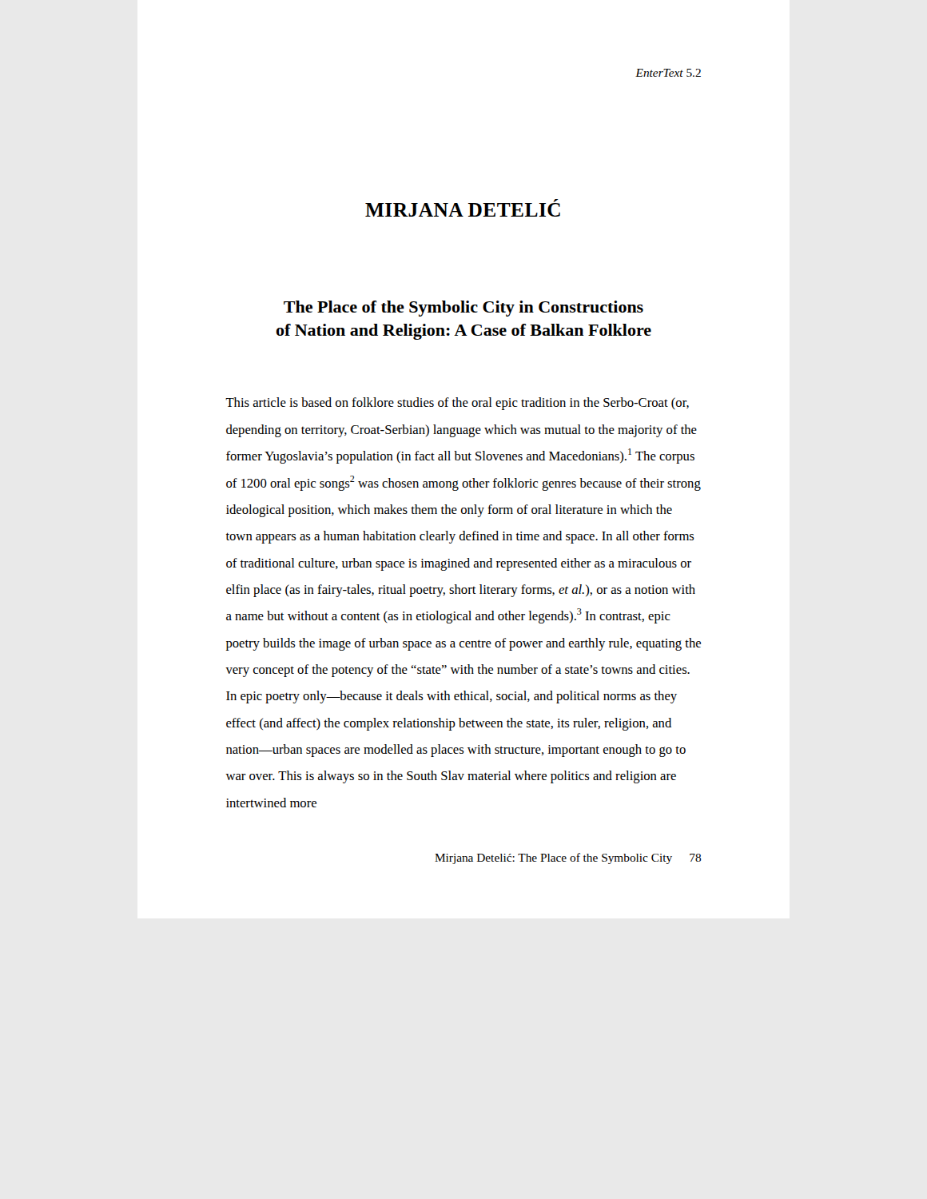EnterText 5.2
MIRJANA DETELIĆ
The Place of the Symbolic City in Constructions
of Nation and Religion: A Case of Balkan Folklore
This article is based on folklore studies of the oral epic tradition in the Serbo-Croat (or, depending on territory, Croat-Serbian) language which was mutual to the majority of the former Yugoslavia’s population (in fact all but Slovenes and Macedonians).1 The corpus of 1200 oral epic songs2 was chosen among other folkloric genres because of their strong ideological position, which makes them the only form of oral literature in which the town appears as a human habitation clearly defined in time and space. In all other forms of traditional culture, urban space is imagined and represented either as a miraculous or elfin place (as in fairy-tales, ritual poetry, short literary forms, et al.), or as a notion with a name but without a content (as in etiological and other legends).3 In contrast, epic poetry builds the image of urban space as a centre of power and earthly rule, equating the very concept of the potency of the “state” with the number of a state’s towns and cities. In epic poetry only—because it deals with ethical, social, and political norms as they effect (and affect) the complex relationship between the state, its ruler, religion, and nation—urban spaces are modelled as places with structure, important enough to go to war over. This is always so in the South Slav material where politics and religion are intertwined more
Mirjana Detelić: The Place of the Symbolic City78